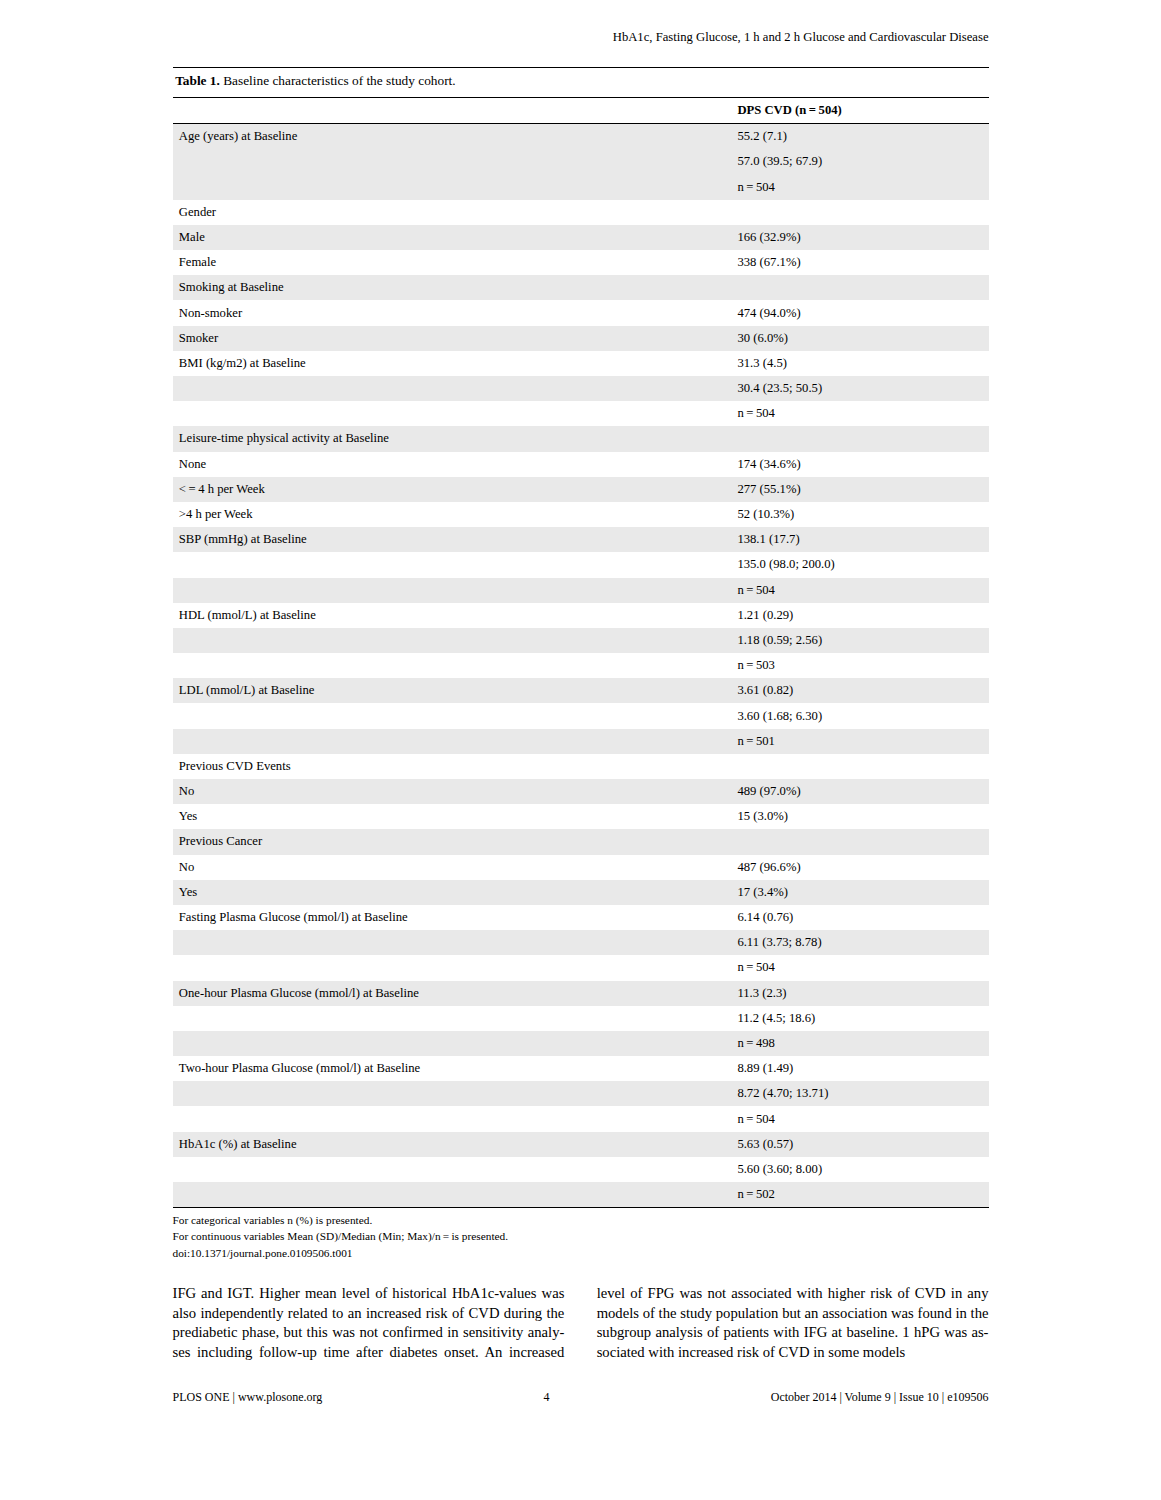HbA1c, Fasting Glucose, 1 h and 2 h Glucose and Cardiovascular Disease
Table 1. Baseline characteristics of the study cohort.
| | DPS CVD (n = 504) |
| --- | --- |
| Age (years) at Baseline | 55.2 (7.1) |
| | 57.0 (39.5; 67.9) |
| | n = 504 |
| Gender | |
| Male | 166 (32.9%) |
| Female | 338 (67.1%) |
| Smoking at Baseline | |
| Non-smoker | 474 (94.0%) |
| Smoker | 30 (6.0%) |
| BMI (kg/m2) at Baseline | 31.3 (4.5) |
| | 30.4 (23.5; 50.5) |
| | n = 504 |
| Leisure-time physical activity at Baseline | |
| None | 174 (34.6%) |
| < = 4 h per Week | 277 (55.1%) |
| >4 h per Week | 52 (10.3%) |
| SBP (mmHg) at Baseline | 138.1 (17.7) |
| | 135.0 (98.0; 200.0) |
| | n = 504 |
| HDL (mmol/L) at Baseline | 1.21 (0.29) |
| | 1.18 (0.59; 2.56) |
| | n = 503 |
| LDL (mmol/L) at Baseline | 3.61 (0.82) |
| | 3.60 (1.68; 6.30) |
| | n = 501 |
| Previous CVD Events | |
| No | 489 (97.0%) |
| Yes | 15 (3.0%) |
| Previous Cancer | |
| No | 487 (96.6%) |
| Yes | 17 (3.4%) |
| Fasting Plasma Glucose (mmol/l) at Baseline | 6.14 (0.76) |
| | 6.11 (3.73; 8.78) |
| | n = 504 |
| One-hour Plasma Glucose (mmol/l) at Baseline | 11.3 (2.3) |
| | 11.2 (4.5; 18.6) |
| | n = 498 |
| Two-hour Plasma Glucose (mmol/l) at Baseline | 8.89 (1.49) |
| | 8.72 (4.70; 13.71) |
| | n = 504 |
| HbA1c (%) at Baseline | 5.63 (0.57) |
| | 5.60 (3.60; 8.00) |
| | n = 502 |
For categorical variables n (%) is presented.
For continuous variables Mean (SD)/Median (Min; Max)/n = is presented.
doi:10.1371/journal.pone.0109506.t001
IFG and IGT. Higher mean level of historical HbA1c-values was also independently related to an increased risk of CVD during the prediabetic phase, but this was not confirmed in sensitivity analyses including follow-up time after diabetes onset. An increased level of FPG was not associated with higher risk of CVD in any models of the study population but an association was found in the subgroup analysis of patients with IFG at baseline. 1 hPG was associated with increased risk of CVD in some models
PLOS ONE | www.plosone.org
4
October 2014 | Volume 9 | Issue 10 | e109506